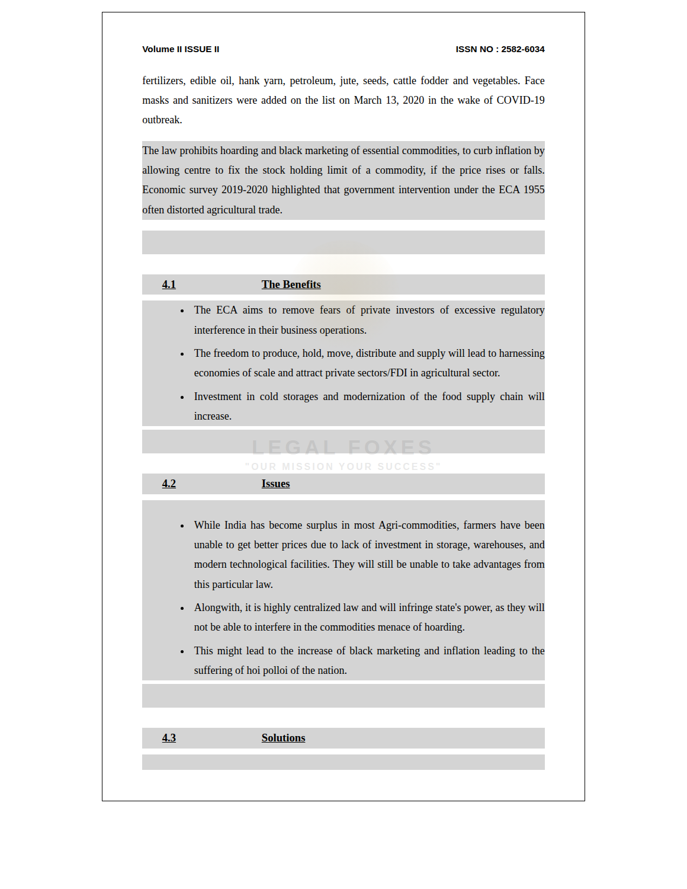LEGAL FOXES
"OUR MISSION YOUR SUCCESS"
Volume II ISSUE II
ISSN NO : 2582-6034
fertilizers, edible oil, hank yarn, petroleum, jute, seeds, cattle fodder and vegetables. Face masks and sanitizers were added on the list on March 13, 2020 in the wake of COVID-19 outbreak.
The law prohibits hoarding and black marketing of essential commodities, to curb inflation by allowing centre to fix the stock holding limit of a commodity, if the price rises or falls. Economic survey 2019-2020 highlighted that government intervention under the ECA 1955 often distorted agricultural trade.
4.1
The Benefits
The ECA aims to remove fears of private investors of excessive regulatory interference in their business operations.
The freedom to produce, hold, move, distribute and supply will lead to harnessing economies of scale and attract private sectors/FDI in agricultural sector.
Investment in cold storages and modernization of the food supply chain will increase.
4.2
Issues
While India has become surplus in most Agri-commodities, farmers have been unable to get better prices due to lack of investment in storage, warehouses, and modern technological facilities. They will still be unable to take advantages from this particular law.
Alongwith, it is highly centralized law and will infringe state's power, as they will not be able to interfere in the commodities menace of hoarding.
This might lead to the increase of black marketing and inflation leading to the suffering of hoi polloi of the nation.
4.3
Solutions